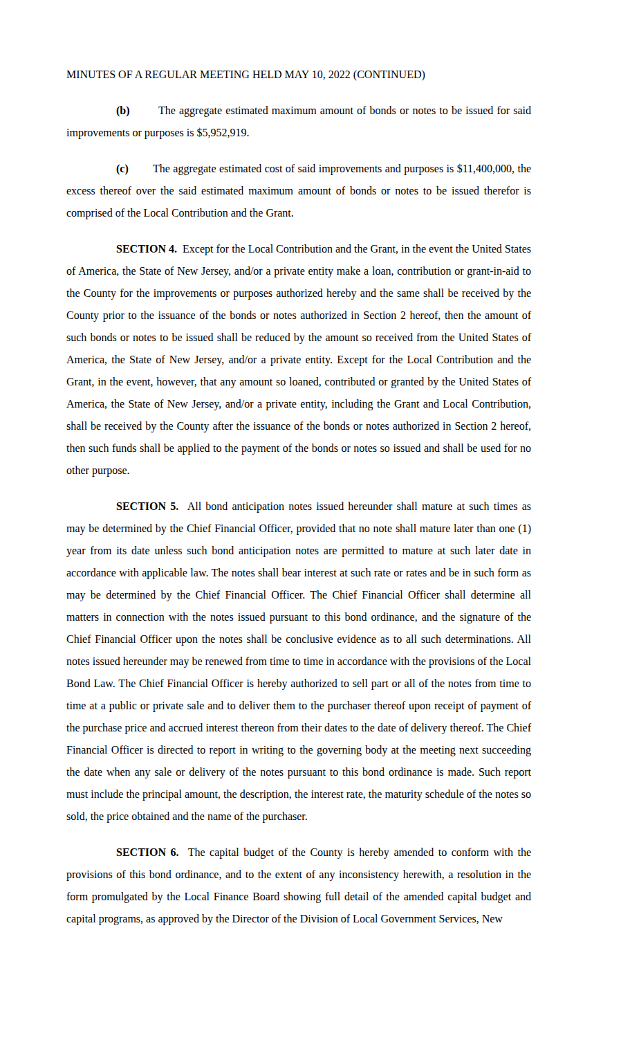MINUTES OF A REGULAR MEETING HELD MAY 10, 2022 (CONTINUED)
(b) The aggregate estimated maximum amount of bonds or notes to be issued for said improvements or purposes is $5,952,919.
(c) The aggregate estimated cost of said improvements and purposes is $11,400,000, the excess thereof over the said estimated maximum amount of bonds or notes to be issued therefor is comprised of the Local Contribution and the Grant.
SECTION 4. Except for the Local Contribution and the Grant, in the event the United States of America, the State of New Jersey, and/or a private entity make a loan, contribution or grant-in-aid to the County for the improvements or purposes authorized hereby and the same shall be received by the County prior to the issuance of the bonds or notes authorized in Section 2 hereof, then the amount of such bonds or notes to be issued shall be reduced by the amount so received from the United States of America, the State of New Jersey, and/or a private entity. Except for the Local Contribution and the Grant, in the event, however, that any amount so loaned, contributed or granted by the United States of America, the State of New Jersey, and/or a private entity, including the Grant and Local Contribution, shall be received by the County after the issuance of the bonds or notes authorized in Section 2 hereof, then such funds shall be applied to the payment of the bonds or notes so issued and shall be used for no other purpose.
SECTION 5. All bond anticipation notes issued hereunder shall mature at such times as may be determined by the Chief Financial Officer, provided that no note shall mature later than one (1) year from its date unless such bond anticipation notes are permitted to mature at such later date in accordance with applicable law. The notes shall bear interest at such rate or rates and be in such form as may be determined by the Chief Financial Officer. The Chief Financial Officer shall determine all matters in connection with the notes issued pursuant to this bond ordinance, and the signature of the Chief Financial Officer upon the notes shall be conclusive evidence as to all such determinations. All notes issued hereunder may be renewed from time to time in accordance with the provisions of the Local Bond Law. The Chief Financial Officer is hereby authorized to sell part or all of the notes from time to time at a public or private sale and to deliver them to the purchaser thereof upon receipt of payment of the purchase price and accrued interest thereon from their dates to the date of delivery thereof. The Chief Financial Officer is directed to report in writing to the governing body at the meeting next succeeding the date when any sale or delivery of the notes pursuant to this bond ordinance is made. Such report must include the principal amount, the description, the interest rate, the maturity schedule of the notes so sold, the price obtained and the name of the purchaser.
SECTION 6. The capital budget of the County is hereby amended to conform with the provisions of this bond ordinance, and to the extent of any inconsistency herewith, a resolution in the form promulgated by the Local Finance Board showing full detail of the amended capital budget and capital programs, as approved by the Director of the Division of Local Government Services, New